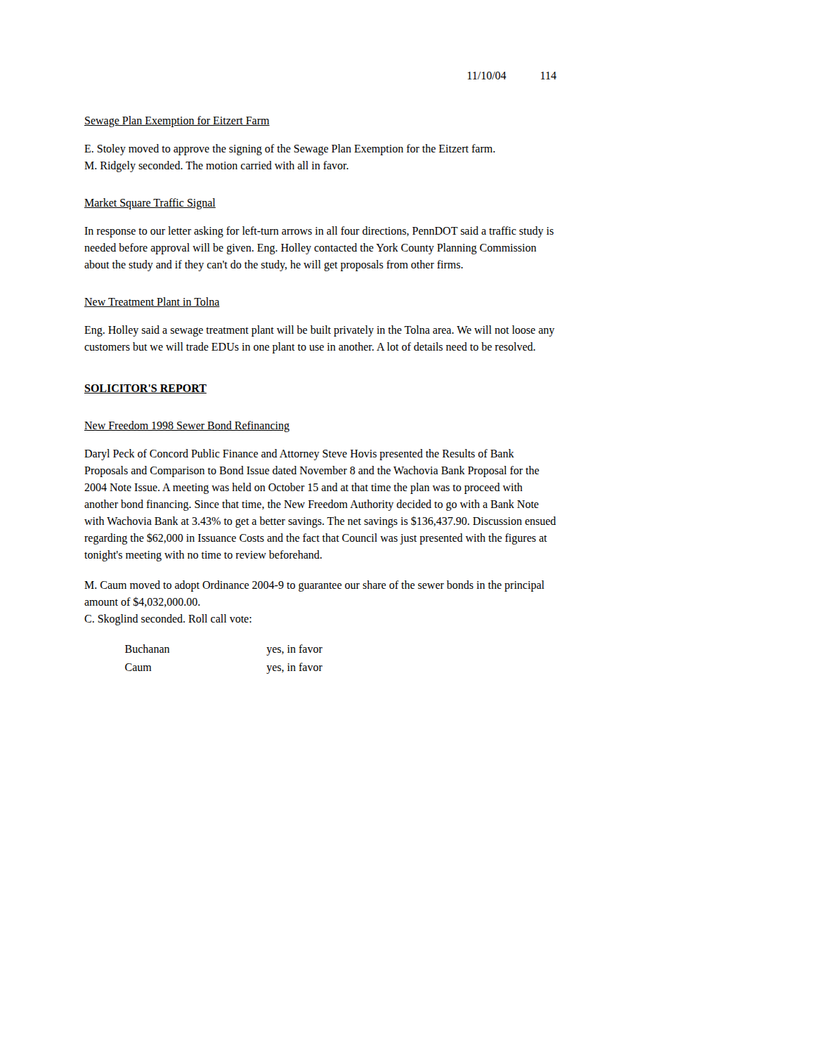11/10/04114
Sewage Plan Exemption for Eitzert Farm
E. Stoley moved to approve the signing of the Sewage Plan Exemption for the Eitzert farm.
M. Ridgely seconded. The motion carried with all in favor.
Market Square Traffic Signal
In response to our letter asking for left-turn arrows in all four directions, PennDOT said a traffic study is needed before approval will be given. Eng. Holley contacted the York County Planning Commission about the study and if they can't do the study, he will get proposals from other firms.
New Treatment Plant in Tolna
Eng. Holley said a sewage treatment plant will be built privately in the Tolna area. We will not loose any customers but we will trade EDUs in one plant to use in another. A lot of details need to be resolved.
SOLICITOR'S REPORT
New Freedom 1998 Sewer Bond Refinancing
Daryl Peck of Concord Public Finance and Attorney Steve Hovis presented the Results of Bank Proposals and Comparison to Bond Issue dated November 8 and the Wachovia Bank Proposal for the 2004 Note Issue. A meeting was held on October 15 and at that time the plan was to proceed with another bond financing. Since that time, the New Freedom Authority decided to go with a Bank Note with Wachovia Bank at 3.43% to get a better savings. The net savings is $136,437.90. Discussion ensued regarding the $62,000 in Issuance Costs and the fact that Council was just presented with the figures at tonight's meeting with no time to review beforehand.
M. Caum moved to adopt Ordinance 2004-9 to guarantee our share of the sewer bonds in the principal amount of $4,032,000.00.
C. Skoglind seconded. Roll call vote:
| Buchanan | yes, in favor |
| Caum | yes, in favor |